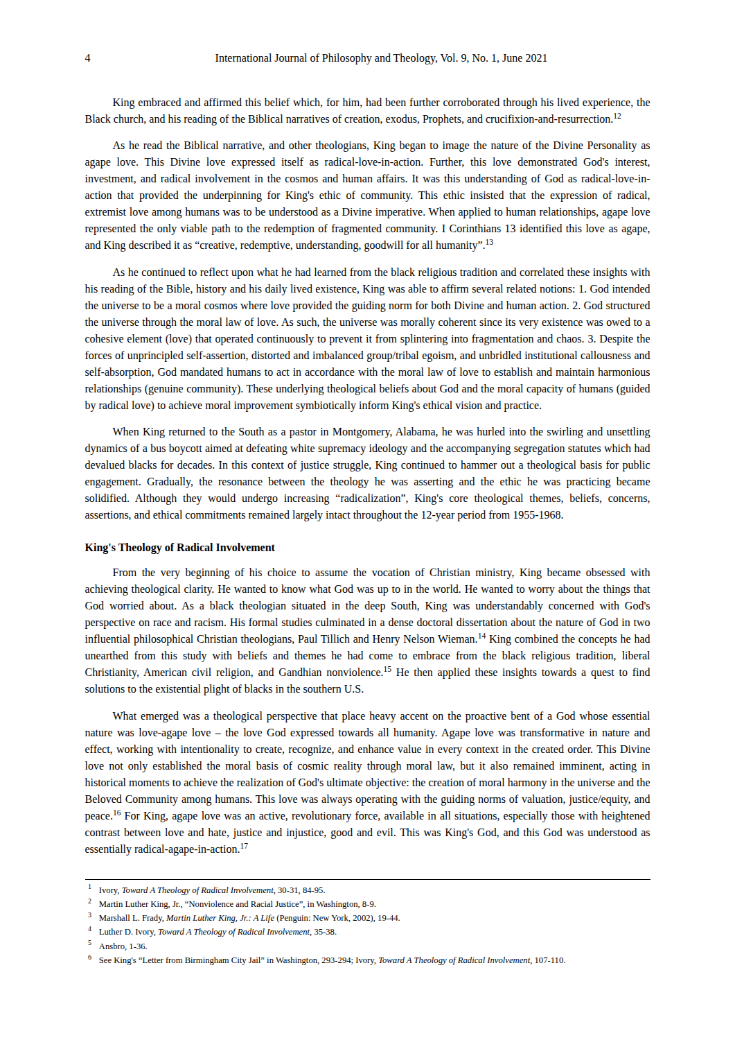4 International Journal of Philosophy and Theology, Vol. 9, No. 1, June 2021
King embraced and affirmed this belief which, for him, had been further corroborated through his lived experience, the Black church, and his reading of the Biblical narratives of creation, exodus, Prophets, and crucifixion-and-resurrection.12
As he read the Biblical narrative, and other theologians, King began to image the nature of the Divine Personality as agape love. This Divine love expressed itself as radical-love-in-action. Further, this love demonstrated God's interest, investment, and radical involvement in the cosmos and human affairs. It was this understanding of God as radical-love-in-action that provided the underpinning for King's ethic of community. This ethic insisted that the expression of radical, extremist love among humans was to be understood as a Divine imperative. When applied to human relationships, agape love represented the only viable path to the redemption of fragmented community. I Corinthians 13 identified this love as agape, and King described it as “creative, redemptive, understanding, goodwill for all humanity”.13
As he continued to reflect upon what he had learned from the black religious tradition and correlated these insights with his reading of the Bible, history and his daily lived existence, King was able to affirm several related notions: 1. God intended the universe to be a moral cosmos where love provided the guiding norm for both Divine and human action. 2. God structured the universe through the moral law of love. As such, the universe was morally coherent since its very existence was owed to a cohesive element (love) that operated continuously to prevent it from splintering into fragmentation and chaos. 3. Despite the forces of unprincipled self-assertion, distorted and imbalanced group/tribal egoism, and unbridled institutional callousness and self-absorption, God mandated humans to act in accordance with the moral law of love to establish and maintain harmonious relationships (genuine community). These underlying theological beliefs about God and the moral capacity of humans (guided by radical love) to achieve moral improvement symbiotically inform King's ethical vision and practice.
When King returned to the South as a pastor in Montgomery, Alabama, he was hurled into the swirling and unsettling dynamics of a bus boycott aimed at defeating white supremacy ideology and the accompanying segregation statutes which had devalued blacks for decades. In this context of justice struggle, King continued to hammer out a theological basis for public engagement. Gradually, the resonance between the theology he was asserting and the ethic he was practicing became solidified. Although they would undergo increasing “radicalization”, King's core theological themes, beliefs, concerns, assertions, and ethical commitments remained largely intact throughout the 12-year period from 1955-1968.
King's Theology of Radical Involvement
From the very beginning of his choice to assume the vocation of Christian ministry, King became obsessed with achieving theological clarity. He wanted to know what God was up to in the world. He wanted to worry about the things that God worried about. As a black theologian situated in the deep South, King was understandably concerned with God's perspective on race and racism. His formal studies culminated in a dense doctoral dissertation about the nature of God in two influential philosophical Christian theologians, Paul Tillich and Henry Nelson Wieman.14 King combined the concepts he had unearthed from this study with beliefs and themes he had come to embrace from the black religious tradition, liberal Christianity, American civil religion, and Gandhian nonviolence.15 He then applied these insights towards a quest to find solutions to the existential plight of blacks in the southern U.S.
What emerged was a theological perspective that place heavy accent on the proactive bent of a God whose essential nature was love-agape love – the love God expressed towards all humanity. Agape love was transformative in nature and effect, working with intentionality to create, recognize, and enhance value in every context in the created order. This Divine love not only established the moral basis of cosmic reality through moral law, but it also remained imminent, acting in historical moments to achieve the realization of God's ultimate objective: the creation of moral harmony in the universe and the Beloved Community among humans. This love was always operating with the guiding norms of valuation, justice/equity, and peace.16 For King, agape love was an active, revolutionary force, available in all situations, especially those with heightened contrast between love and hate, justice and injustice, good and evil. This was King's God, and this God was understood as essentially radical-agape-in-action.17
Ivory, Toward A Theology of Radical Involvement, 30-31, 84-95.
Martin Luther King, Jr., “Nonviolence and Racial Justice”, in Washington, 8-9.
Marshall L. Frady, Martin Luther King, Jr.: A Life (Penguin: New York, 2002), 19-44.
Luther D. Ivory, Toward A Theology of Radical Involvement, 35-38.
Ansbro, 1-36.
See King's “Letter from Birmingham City Jail” in Washington, 293-294; Ivory, Toward A Theology of Radical Involvement, 107-110.